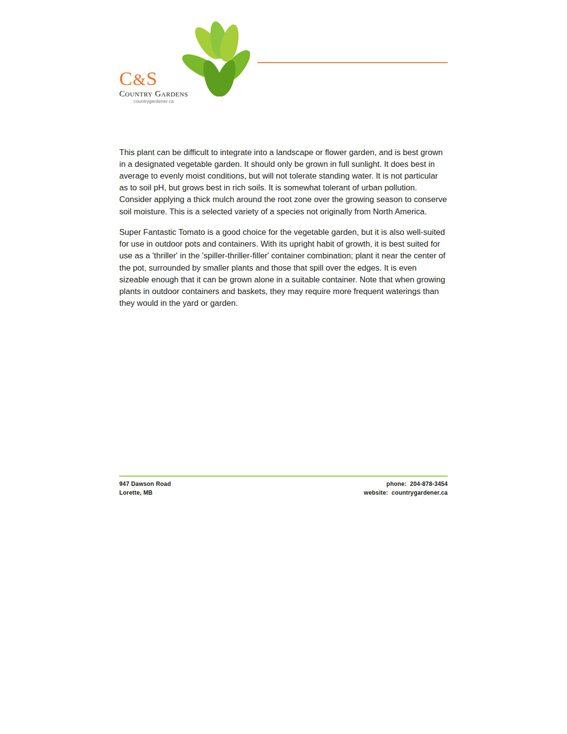C&S
COUNTRY GARDENS
countrygardener.ca
This plant can be difficult to integrate into a landscape or flower garden, and is best grown in a designated vegetable garden. It should only be grown in full sunlight. It does best in average to evenly moist conditions, but will not tolerate standing water. It is not particular as to soil pH, but grows best in rich soils. It is somewhat tolerant of urban pollution. Consider applying a thick mulch around the root zone over the growing season to conserve soil moisture. This is a selected variety of a species not originally from North America.
Super Fantastic Tomato is a good choice for the vegetable garden, but it is also well-suited for use in outdoor pots and containers. With its upright habit of growth, it is best suited for use as a 'thriller' in the 'spiller-thriller-filler' container combination; plant it near the center of the pot, surrounded by smaller plants and those that spill over the edges. It is even sizeable enough that it can be grown alone in a suitable container. Note that when growing plants in outdoor containers and baskets, they may require more frequent waterings than they would in the yard or garden.
947 Dawson Road
Lorette, MB
phone: 204-878-3454
website: countrygardener.ca